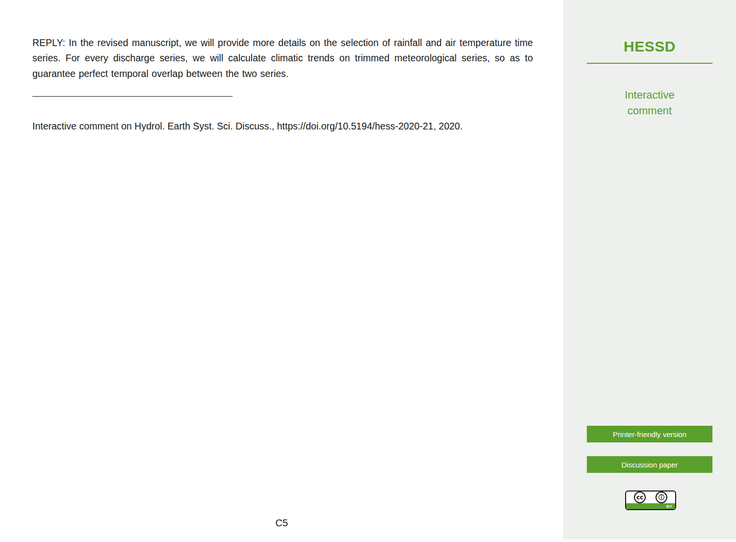HESSD
Interactive
comment
Printer-friendly version Discussion paper
cc ⓘ
BY
REPLY: In the revised manuscript, we will provide more details on the selection of rainfall and air temperature time series. For every discharge series, we will calculate climatic trends on trimmed meteorological series, so as to guarantee perfect temporal overlap between the two series.
Interactive comment on Hydrol. Earth Syst. Sci. Discuss., https://doi.org/10.5194/hess-2020-21, 2020.
C5